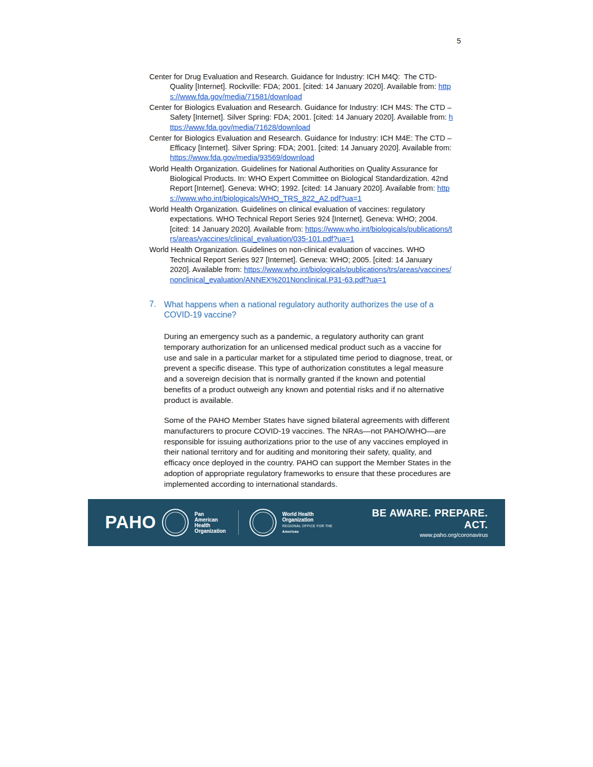5
Center for Drug Evaluation and Research. Guidance for Industry: ICH M4Q: The CTD-Quality [Internet]. Rockville: FDA; 2001. [cited: 14 January 2020]. Available from: https://www.fda.gov/media/71581/download
Center for Biologics Evaluation and Research. Guidance for Industry: ICH M4S: The CTD – Safety [Internet]. Silver Spring: FDA; 2001. [cited: 14 January 2020]. Available from: https://www.fda.gov/media/71628/download
Center for Biologics Evaluation and Research. Guidance for Industry: ICH M4E: The CTD – Efficacy [Internet]. Silver Spring: FDA; 2001. [cited: 14 January 2020]. Available from: https://www.fda.gov/media/93569/download
World Health Organization. Guidelines for National Authorities on Quality Assurance for Biological Products. In: WHO Expert Committee on Biological Standardization. 42nd Report [Internet]. Geneva: WHO; 1992. [cited: 14 January 2020]. Available from: https://www.who.int/biologicals/WHO_TRS_822_A2.pdf?ua=1
World Health Organization. Guidelines on clinical evaluation of vaccines: regulatory expectations. WHO Technical Report Series 924 [Internet]. Geneva: WHO; 2004. [cited: 14 January 2020]. Available from: https://www.who.int/biologicals/publications/trs/areas/vaccines/clinical_evaluation/035-101.pdf?ua=1
World Health Organization. Guidelines on non-clinical evaluation of vaccines. WHO Technical Report Series 927 [Internet]. Geneva: WHO; 2005. [cited: 14 January 2020]. Available from: https://www.who.int/biologicals/publications/trs/areas/vaccines/nonclinical_evaluation/ANNEX%201Nonclinical.P31-63.pdf?ua=1
7. What happens when a national regulatory authority authorizes the use of a COVID-19 vaccine?
During an emergency such as a pandemic, a regulatory authority can grant temporary authorization for an unlicensed medical product such as a vaccine for use and sale in a particular market for a stipulated time period to diagnose, treat, or prevent a specific disease. This type of authorization constitutes a legal measure and a sovereign decision that is normally granted if the known and potential benefits of a product outweigh any known and potential risks and if no alternative product is available.
Some of the PAHO Member States have signed bilateral agreements with different manufacturers to procure COVID-19 vaccines. The NRAs—not PAHO/WHO—are responsible for issuing authorizations prior to the use of any vaccines employed in their national territory and for auditing and monitoring their safety, quality, and efficacy once deployed in the country. PAHO can support the Member States in the adoption of appropriate regulatory frameworks to ensure that these procedures are implemented according to international standards.
PAHO
Pan American Health Organization
World Health Organization REGIONAL OFFICE FOR THE Americas
BE AWARE. PREPARE. ACT.
www.paho.org/coronavirus